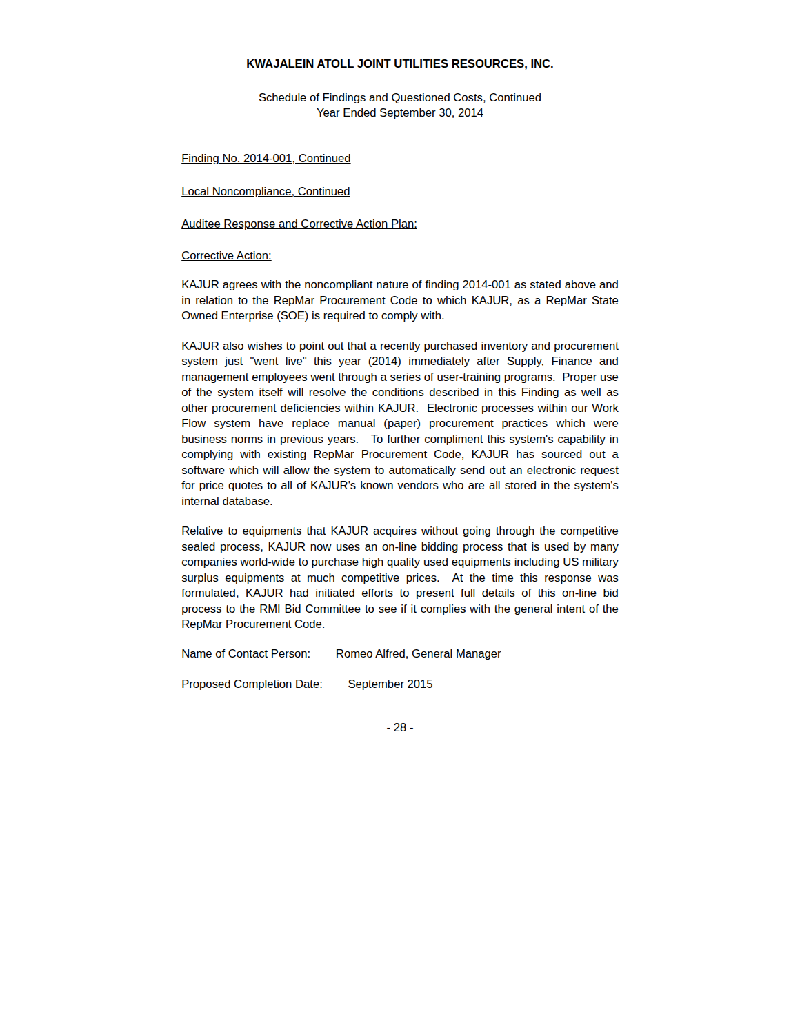KWAJALEIN ATOLL JOINT UTILITIES RESOURCES, INC.
Schedule of Findings and Questioned Costs, Continued
Year Ended September 30, 2014
Finding No. 2014-001, Continued
Local Noncompliance, Continued
Auditee Response and Corrective Action Plan:
Corrective Action:
KAJUR agrees with the noncompliant nature of finding 2014-001 as stated above and in relation to the RepMar Procurement Code to which KAJUR, as a RepMar State Owned Enterprise (SOE) is required to comply with.
KAJUR also wishes to point out that a recently purchased inventory and procurement system just "went live" this year (2014) immediately after Supply, Finance and management employees went through a series of user-training programs. Proper use of the system itself will resolve the conditions described in this Finding as well as other procurement deficiencies within KAJUR. Electronic processes within our Work Flow system have replace manual (paper) procurement practices which were business norms in previous years. To further compliment this system's capability in complying with existing RepMar Procurement Code, KAJUR has sourced out a software which will allow the system to automatically send out an electronic request for price quotes to all of KAJUR's known vendors who are all stored in the system's internal database.
Relative to equipments that KAJUR acquires without going through the competitive sealed process, KAJUR now uses an on-line bidding process that is used by many companies world-wide to purchase high quality used equipments including US military surplus equipments at much competitive prices. At the time this response was formulated, KAJUR had initiated efforts to present full details of this on-line bid process to the RMI Bid Committee to see if it complies with the general intent of the RepMar Procurement Code.
Name of Contact Person: Romeo Alfred, General Manager
Proposed Completion Date: September 2015
- 28 -